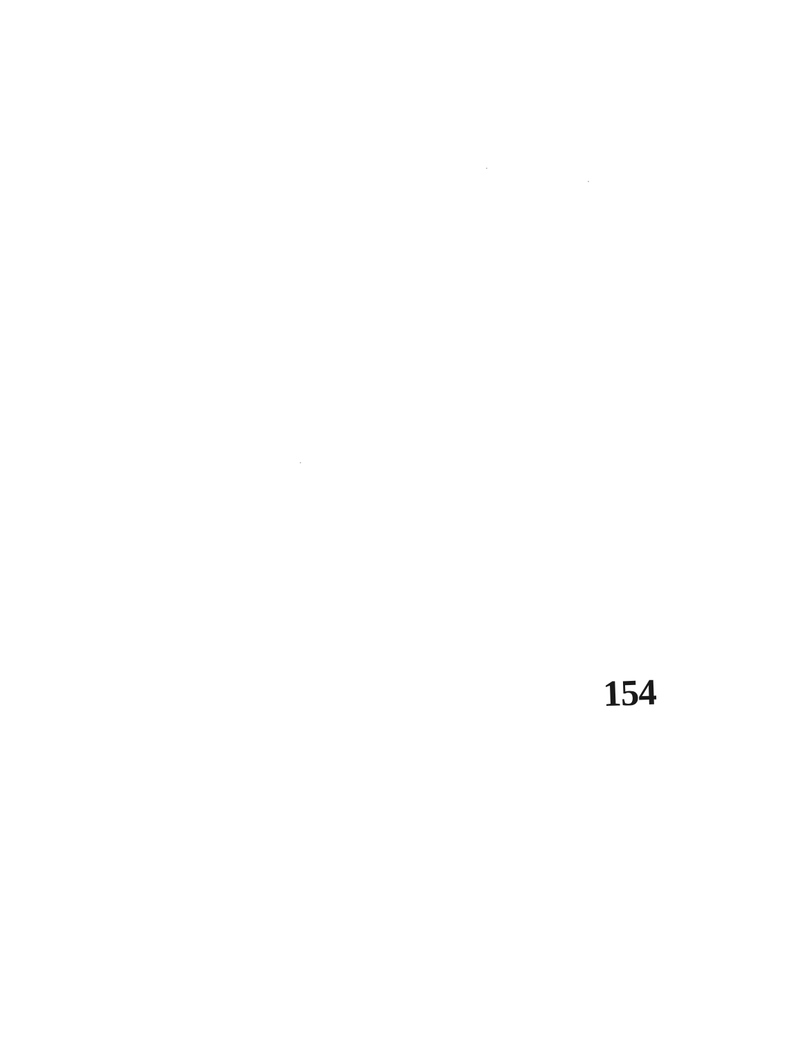154